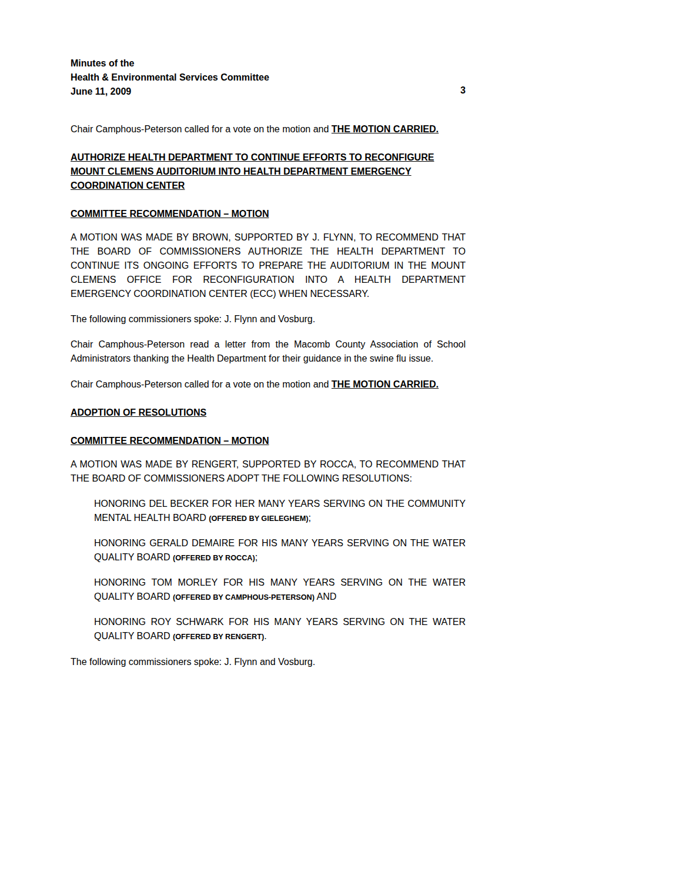Minutes of the
Health & Environmental Services Committee
June 11, 2009
3
Chair Camphous-Peterson called for a vote on the motion and THE MOTION CARRIED.
Authorize Health Department to Continue Efforts to Reconfigure Mount Clemens Auditorium into Health Department Emergency Coordination Center
Committee Recommendation – Motion
A motion was made by Brown, supported by J. Flynn, to recommend that the Board of Commissioners authorize the Health Department to continue its ongoing efforts to prepare the auditorium in the Mount Clemens office for reconfiguration into a Health Department Emergency Coordination Center (ECC) when necessary.
The following commissioners spoke: J. Flynn and Vosburg.
Chair Camphous-Peterson read a letter from the Macomb County Association of School Administrators thanking the Health Department for their guidance in the swine flu issue.
Chair Camphous-Peterson called for a vote on the motion and THE MOTION CARRIED.
Adoption of Resolutions
Committee Recommendation – Motion
A motion was made by Rengert, supported by Rocca, to recommend that the Board of Commissioners adopt the following resolutions:
Honoring Del Becker for her many years serving on the Community Mental Health Board (OFFERED BY GIELEGHEM);
Honoring Gerald DeMaire for his many years serving on the Water Quality Board (OFFERED BY ROCCA);
Honoring Tom Morley for his many years serving on the Water Quality Board (OFFERED BY CAMPHOUS-PETERSON) and
Honoring Roy Schwark for his many years serving on the Water Quality Board (OFFERED BY RENGERT).
The following commissioners spoke: J. Flynn and Vosburg.